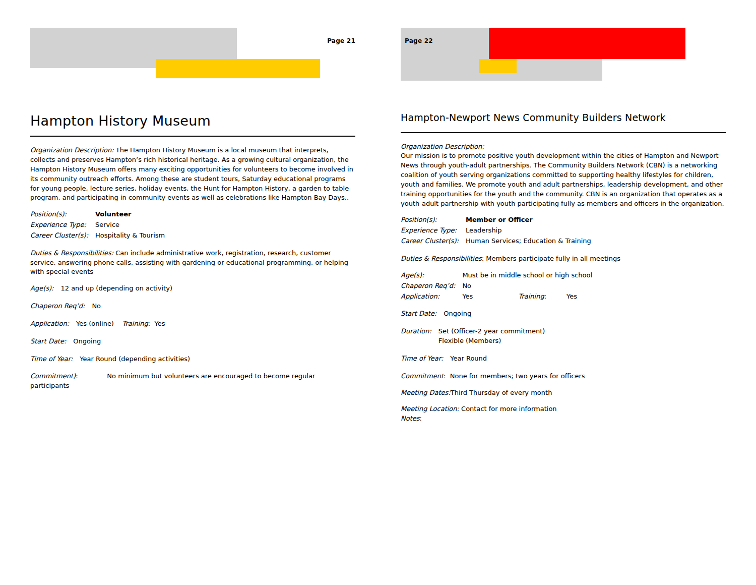Page 21
Hampton History Museum
Organization Description: The Hampton History Museum is a local museum that interprets, collects and preserves Hampton’s rich historical heritage. As a growing cultural organization, the Hampton History Museum offers many exciting opportunities for volunteers to become involved in its community outreach efforts. Among these are student tours, Saturday educational programs for young people, lecture series, holiday events, the Hunt for Hampton History, a garden to table program, and participating in community events as well as celebrations like Hampton Bay Days..
| Position(s) : | Volunteer |
| Experience Type: | Service |
| Career Cluster(s): | Hospitality & Tourism |
Duties & Responsibilities: Can include administrative work, registration, research, customer service, answering phone calls, assisting with gardening or educational programming, or helping with special events
| Age(s) : | 12 and up (depending on activity) |
| Chaperon Req’d : | No |
| Application : | Yes (online) Training : Yes |
| Start Date : | Ongoing |
| Time of Year : | Year Round (depending activities) |
Commitment): No minimum but volunteers are encouraged to become regular participants
Page 22
Hampton-Newport News Community Builders Network
Organization Description:
Our mission is to promote positive youth development within the cities of Hampton and Newport News through youth-adult partnerships. The Community Builders Network (CBN) is a networking coalition of youth serving organizations committed to supporting healthy lifestyles for children, youth and families. We promote youth and adult partnerships, leadership development, and other training opportunities for the youth and the community. CBN is an organization that operates as a youth-adult partnership with youth participating fully as members and officers in the organization.
| Position(s) : | Member or Officer |
| Experience Type : | Leadership |
| Career Cluster(s) : | Human Services; Education & Training |
Duties & Responsibilities: Members participate fully in all meetings
| Age(s) : | Must be in middle school or high school |
| Chaperon Req’d : | No |
| Application : | Yes Training : Yes |
| Start Date : | Ongoing |
| Duration : | Set (Officer-2 year commitment) Flexible (Members) |
| Time of Year : | Year Round |
Commitment: None for members; two years for officers
Meeting Dates: Third Thursday of every month
Meeting Location: Contact for more information
Notes: